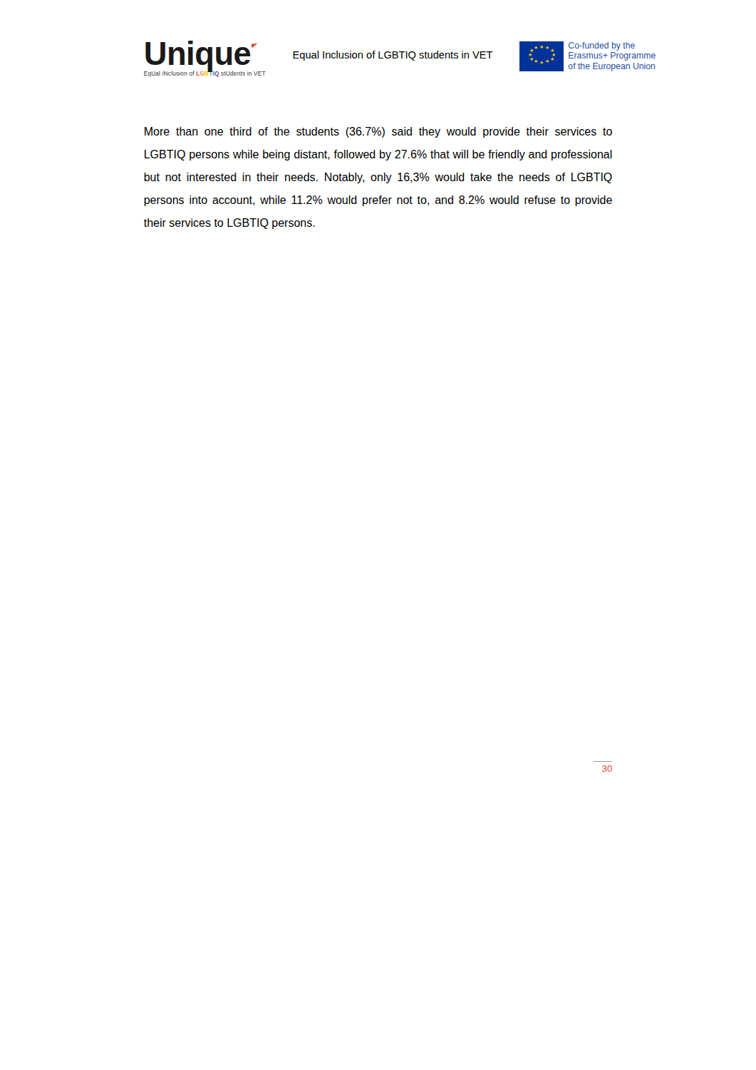Unique
EqUal iNclusion of LGBTIQ stUdents in VET
Equal Inclusion of LGBTIQ students in VET
★ ★ ★ ★ ★ ★ ★ ★ ★ ★ ★ ★
Co-funded by the
Erasmus+ Programme
of the European Union
More than one third of the students (36.7%) said they would provide their services to LGBTIQ persons while being distant, followed by 27.6% that will be friendly and professional but not interested in their needs. Notably, only 16,3% would take the needs of LGBTIQ persons into account, while 11.2% would prefer not to, and 8.2% would refuse to provide their services to LGBTIQ persons.
30